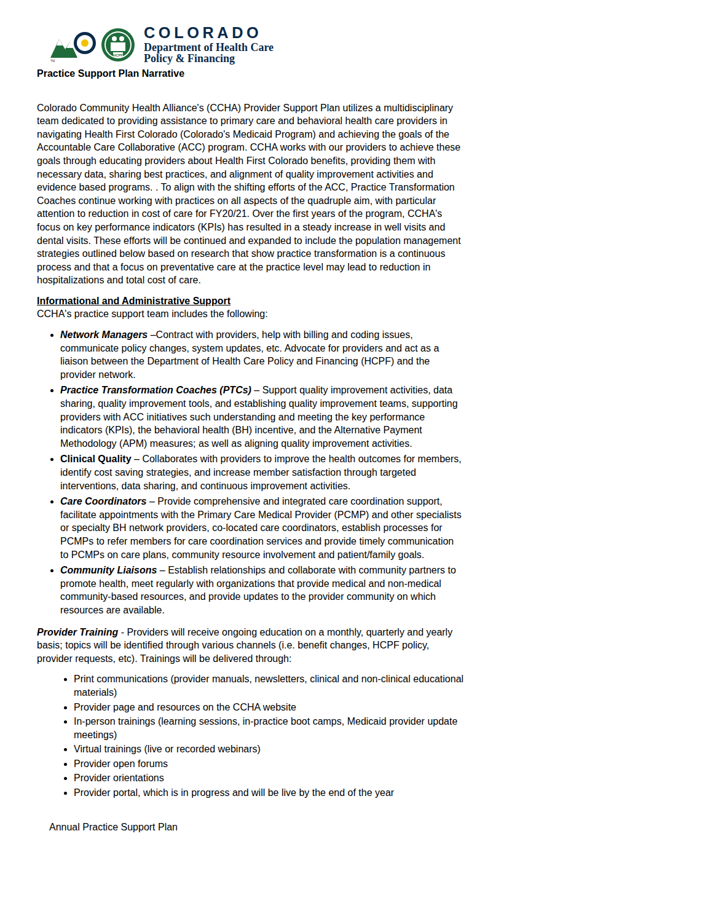TM
HCPF
COLORADO
Department of Health Care
Policy & Financing
Practice Support Plan Narrative
Colorado Community Health Alliance's (CCHA) Provider Support Plan utilizes a multidisciplinary team dedicated to providing assistance to primary care and behavioral health care providers in navigating Health First Colorado (Colorado's Medicaid Program) and achieving the goals of the Accountable Care Collaborative (ACC) program. CCHA works with our providers to achieve these goals through educating providers about Health First Colorado benefits, providing them with necessary data, sharing best practices, and alignment of quality improvement activities and evidence based programs. . To align with the shifting efforts of the ACC, Practice Transformation Coaches continue working with practices on all aspects of the quadruple aim, with particular attention to reduction in cost of care for FY20/21. Over the first years of the program, CCHA's focus on key performance indicators (KPIs) has resulted in a steady increase in well visits and dental visits. These efforts will be continued and expanded to include the population management strategies outlined below based on research that show practice transformation is a continuous process and that a focus on preventative care at the practice level may lead to reduction in hospitalizations and total cost of care.
Informational and Administrative Support
CCHA's practice support team includes the following:
Network Managers –Contract with providers, help with billing and coding issues, communicate policy changes, system updates, etc. Advocate for providers and act as a liaison between the Department of Health Care Policy and Financing (HCPF) and the provider network.
Practice Transformation Coaches (PTCs) – Support quality improvement activities, data sharing, quality improvement tools, and establishing quality improvement teams, supporting providers with ACC initiatives such understanding and meeting the key performance indicators (KPIs), the behavioral health (BH) incentive, and the Alternative Payment Methodology (APM) measures; as well as aligning quality improvement activities.
Clinical Quality – Collaborates with providers to improve the health outcomes for members, identify cost saving strategies, and increase member satisfaction through targeted interventions, data sharing, and continuous improvement activities.
Care Coordinators – Provide comprehensive and integrated care coordination support, facilitate appointments with the Primary Care Medical Provider (PCMP) and other specialists or specialty BH network providers, co-located care coordinators, establish processes for PCMPs to refer members for care coordination services and provide timely communication to PCMPs on care plans, community resource involvement and patient/family goals.
Community Liaisons – Establish relationships and collaborate with community partners to promote health, meet regularly with organizations that provide medical and non-medical community-based resources, and provide updates to the provider community on which resources are available.
Provider Training - Providers will receive ongoing education on a monthly, quarterly and yearly basis; topics will be identified through various channels (i.e. benefit changes, HCPF policy, provider requests, etc). Trainings will be delivered through:
Print communications (provider manuals, newsletters, clinical and non-clinical educational materials)
Provider page and resources on the CCHA website
In-person trainings (learning sessions, in-practice boot camps, Medicaid provider update meetings)
Virtual trainings (live or recorded webinars)
Provider open forums
Provider orientations
Provider portal, which is in progress and will be live by the end of the year
Annual Practice Support Plan